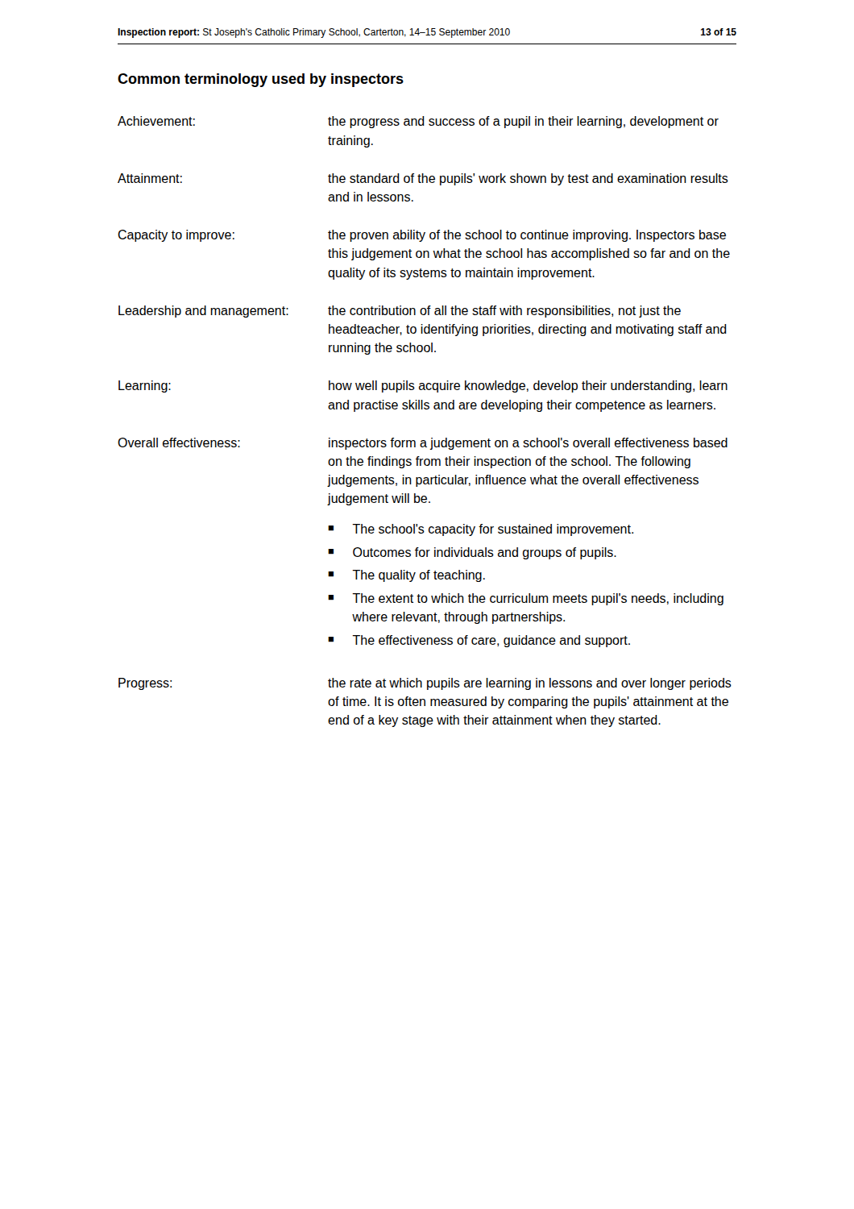Inspection report: St Joseph's Catholic Primary School, Carterton, 14–15 September 2010
13 of 15
Common terminology used by inspectors
Achievement:
the progress and success of a pupil in their learning, development or training.
Attainment:
the standard of the pupils' work shown by test and examination results and in lessons.
Capacity to improve:
the proven ability of the school to continue improving. Inspectors base this judgement on what the school has accomplished so far and on the quality of its systems to maintain improvement.
Leadership and management:
the contribution of all the staff with responsibilities, not just the headteacher, to identifying priorities, directing and motivating staff and running the school.
Learning:
how well pupils acquire knowledge, develop their understanding, learn and practise skills and are developing their competence as learners.
Overall effectiveness:
inspectors form a judgement on a school's overall effectiveness based on the findings from their inspection of the school. The following judgements, in particular, influence what the overall effectiveness judgement will be.
The school's capacity for sustained improvement.
Outcomes for individuals and groups of pupils.
The quality of teaching.
The extent to which the curriculum meets pupil's needs, including where relevant, through partnerships.
The effectiveness of care, guidance and support.
Progress:
the rate at which pupils are learning in lessons and over longer periods of time. It is often measured by comparing the pupils' attainment at the end of a key stage with their attainment when they started.